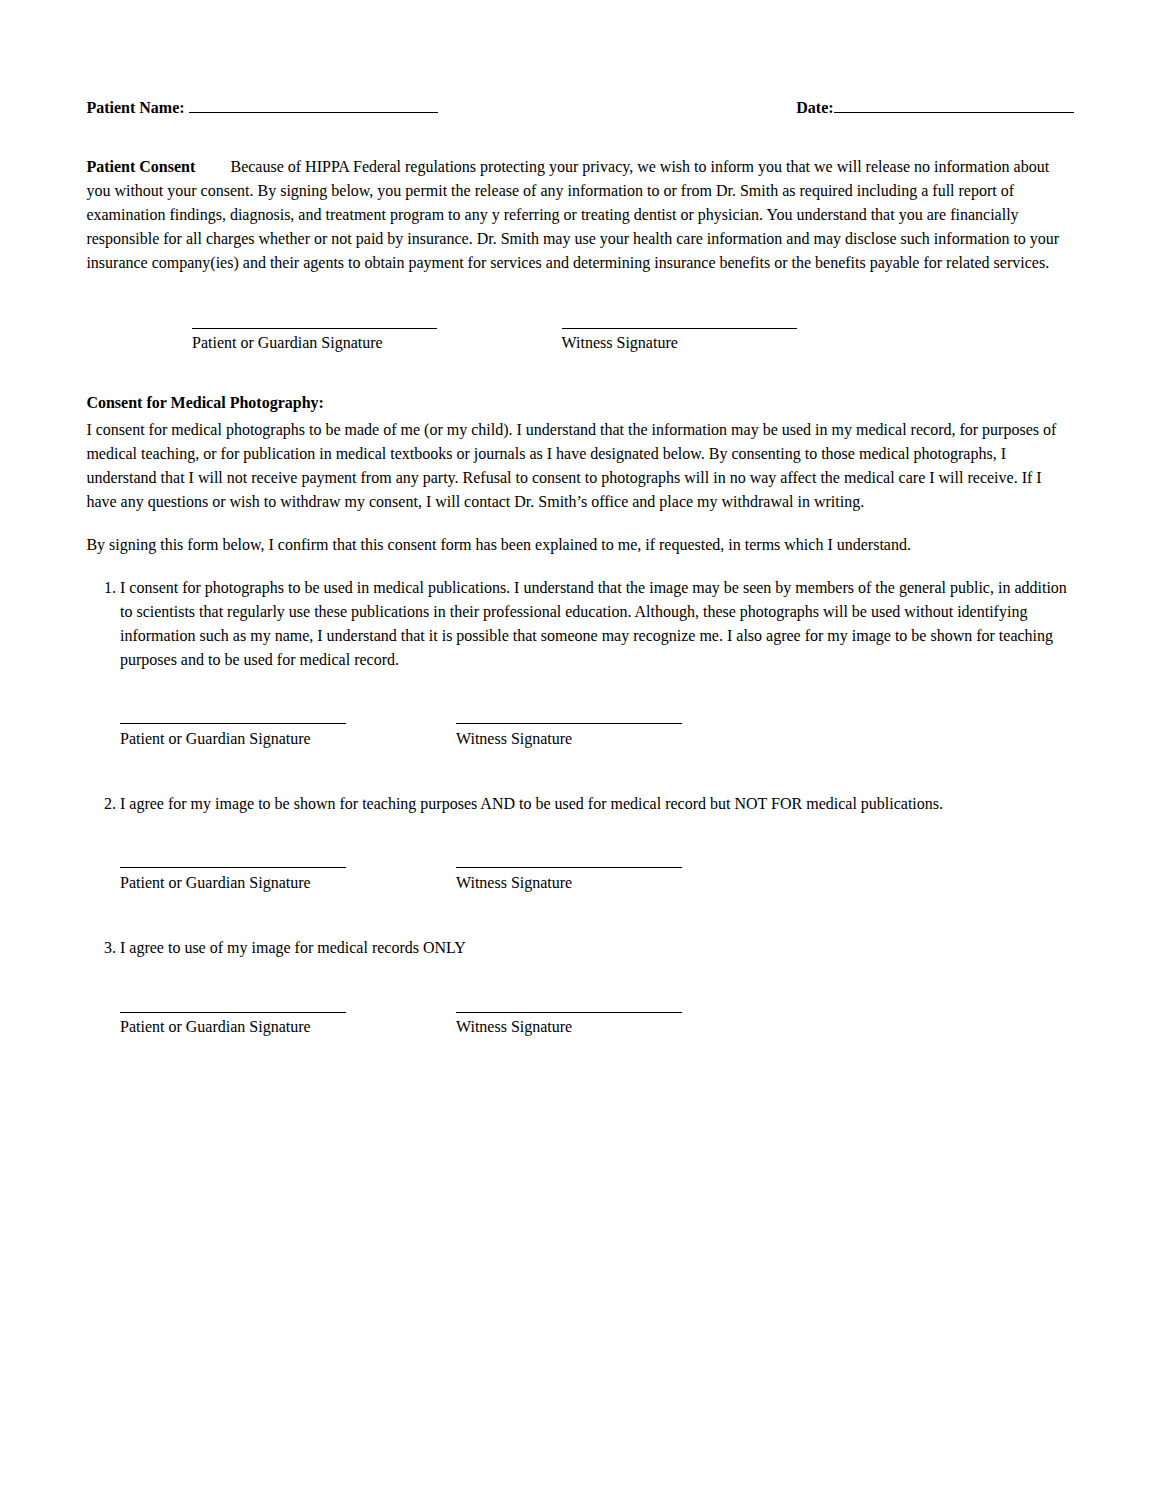Patient Name:
Date:
Patient Consent Because of HIPPA Federal regulations protecting your privacy, we wish to inform you that we will release no information about you without your consent. By signing below, you permit the release of any information to or from Dr. Smith as required including a full report of examination findings, diagnosis, and treatment program to any y referring or treating dentist or physician. You understand that you are financially responsible for all charges whether or not paid by insurance. Dr. Smith may use your health care information and may disclose such information to your insurance company(ies) and their agents to obtain payment for services and determining insurance benefits or the benefits payable for related services.
Patient or Guardian Signature
Witness Signature
Consent for Medical Photography:
I consent for medical photographs to be made of me (or my child). I understand that the information may be used in my medical record, for purposes of medical teaching, or for publication in medical textbooks or journals as I have designated below. By consenting to those medical photographs, I understand that I will not receive payment from any party. Refusal to consent to photographs will in no way affect the medical care I will receive. If I have any questions or wish to withdraw my consent, I will contact Dr. Smith’s office and place my withdrawal in writing.
By signing this form below, I confirm that this consent form has been explained to me, if requested, in terms which I understand.
I consent for photographs to be used in medical publications. I understand that the image may be seen by members of the general public, in addition to scientists that regularly use these publications in their professional education. Although, these photographs will be used without identifying information such as my name, I understand that it is possible that someone may recognize me. I also agree for my image to be shown for teaching purposes and to be used for medical record.
Patient or Guardian Signature
Witness Signature
I agree for my image to be shown for teaching purposes AND to be used for medical record but NOT FOR medical publications.
Patient or Guardian Signature
Witness Signature
I agree to use of my image for medical records ONLY
Patient or Guardian Signature
Witness Signature